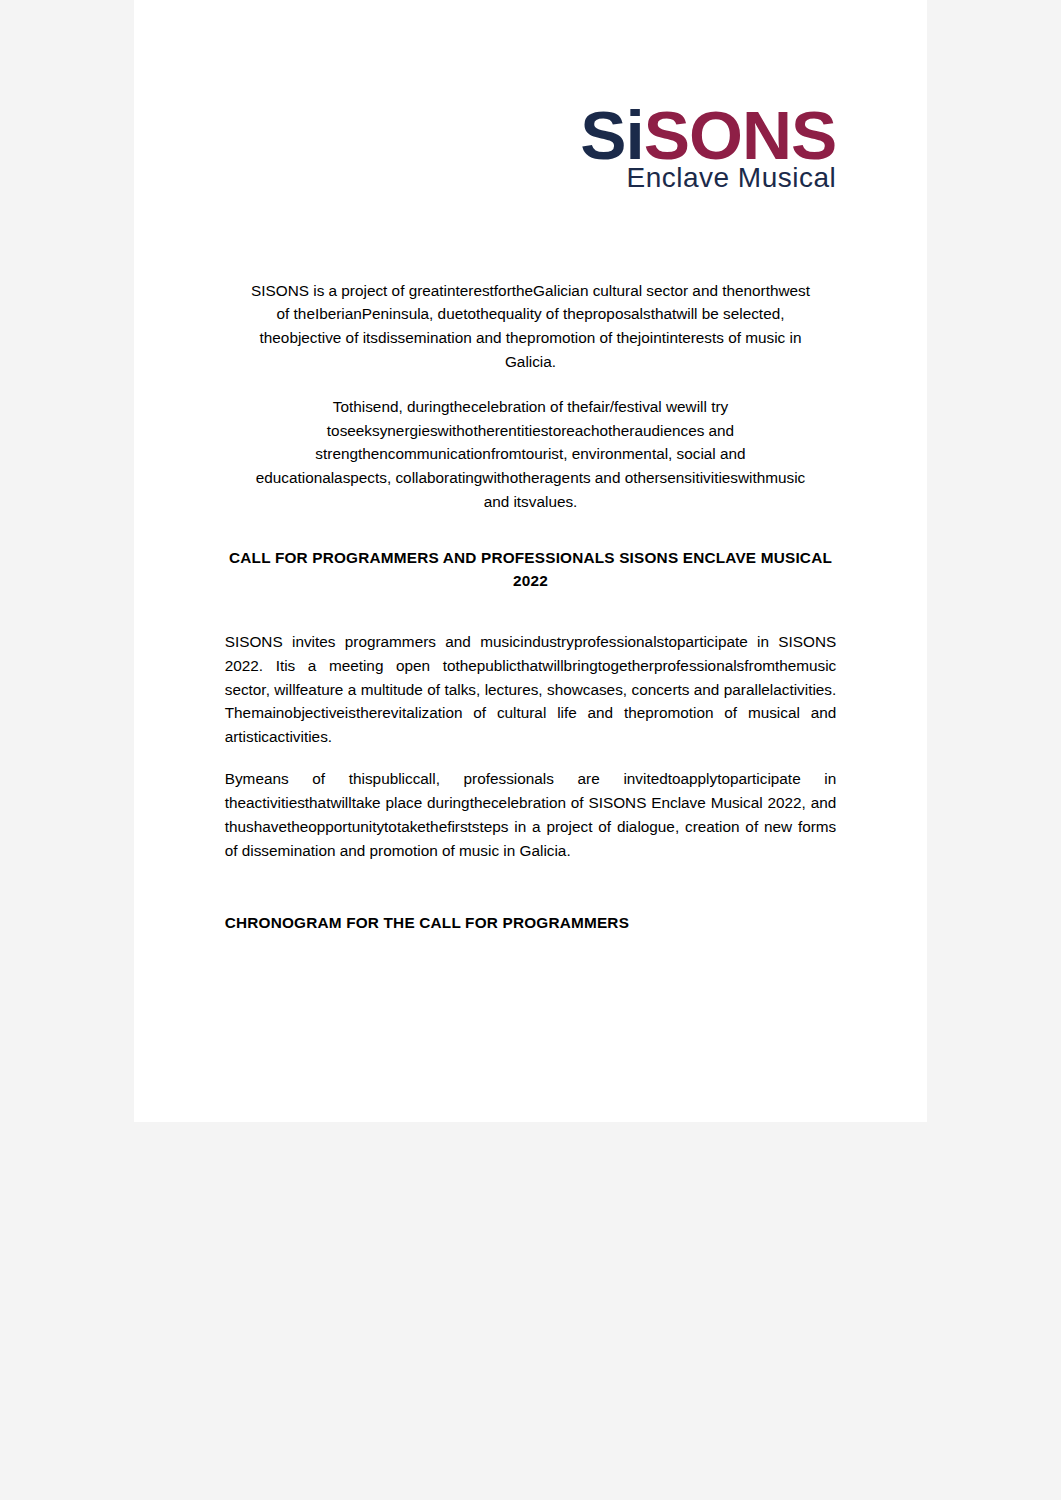Si SONS Enclave Musical
SISONS is a project of greatinterestfortheGalician cultural sector and thenorthwest of theIberianPeninsula, duetothequality of theproposalsthatwill be selected, theobjective of itsdissemination and thepromotion of thejointinterests of music in Galicia.
Tothisend, duringthecelebration of thefair/festival wewill try toseeksynergieswithotherentitiestoreachotheraudiences and strengthencommunicationfromtourist, environmental, social and educationalaspects, collaboratingwithotheragents and othersensitivitieswithmusic and itsvalues.
Call for programmers and professionals SISONS Enclave Musical 2022
SISONS invites programmers and musicindustryprofessionalstoparticipate in SISONS 2022. Itis a meeting open tothepublicthatwillbringtogetherprofessionalsfromthemusic sector, willfeature a multitude of talks, lectures, showcases, concerts and parallelactivities. Themainobjectiveistherevitalization of cultural life and thepromotion of musical and artisticactivities.
Bymeans of thispubliccall, professionals are invitedtoapplytoparticipate in theactivitiesthatwilltake place duringthecelebration of SISONS Enclave Musical 2022, and thushavetheopportunitytotakethefirststeps in a project of dialogue, creation of new forms of dissemination and promotion of music in Galicia.
Chronogram for the call for programmers